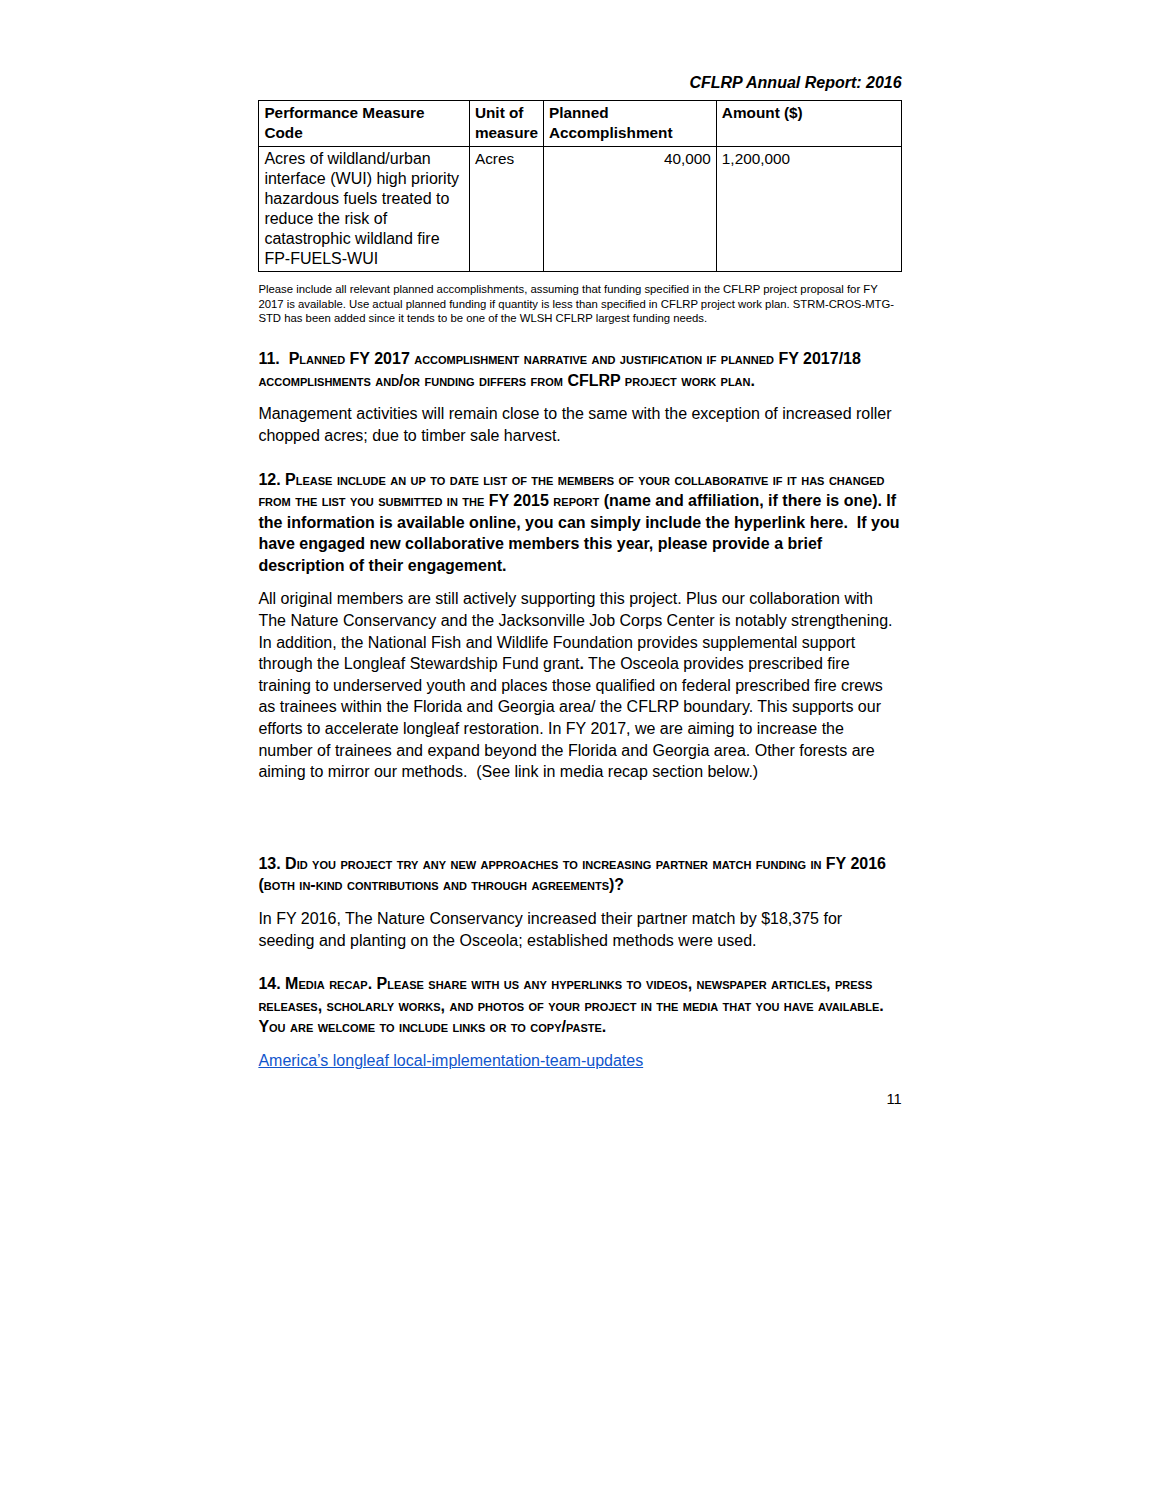CFLRP Annual Report: 2016
| Performance Measure Code | Unit of measure | Planned Accomplishment | Amount ($) |
| --- | --- | --- | --- |
| Acres of wildland/urban interface (WUI) high priority hazardous fuels treated to reduce the risk of catastrophic wildland fire FP-FUELS-WUI | Acres | 40,000 | 1,200,000 |
Please include all relevant planned accomplishments, assuming that funding specified in the CFLRP project proposal for FY 2017 is available. Use actual planned funding if quantity is less than specified in CFLRP project work plan. STRM-CROS-MTG-STD has been added since it tends to be one of the WLSH CFLRP largest funding needs.
11. Planned FY 2017 accomplishment narrative and justification if planned FY 2017/18 accomplishments and/or funding differs from CFLRP project work plan.
Management activities will remain close to the same with the exception of increased roller chopped acres; due to timber sale harvest.
12. Please include an up to date list of the members of your collaborative if it has changed from the list you submitted in the FY 2015 report (name and affiliation, if there is one). If the information is available online, you can simply include the hyperlink here. If you have engaged new collaborative members this year, please provide a brief description of their engagement.
All original members are still actively supporting this project. Plus our collaboration with The Nature Conservancy and the Jacksonville Job Corps Center is notably strengthening. In addition, the National Fish and Wildlife Foundation provides supplemental support through the Longleaf Stewardship Fund grant. The Osceola provides prescribed fire training to underserved youth and places those qualified on federal prescribed fire crews as trainees within the Florida and Georgia area/ the CFLRP boundary. This supports our efforts to accelerate longleaf restoration. In FY 2017, we are aiming to increase the number of trainees and expand beyond the Florida and Georgia area. Other forests are aiming to mirror our methods. (See link in media recap section below.)
13. Did you project try any new approaches to increasing partner match funding in FY 2016 (both in-kind contributions and through agreements)?
In FY 2016, The Nature Conservancy increased their partner match by $18,375 for seeding and planting on the Osceola; established methods were used.
14. Media recap. Please share with us any hyperlinks to videos, newspaper articles, press releases, scholarly works, and photos of your project in the media that you have available. You are welcome to include links or to copy/paste.
America’s longleaf local-implementation-team-updates
11